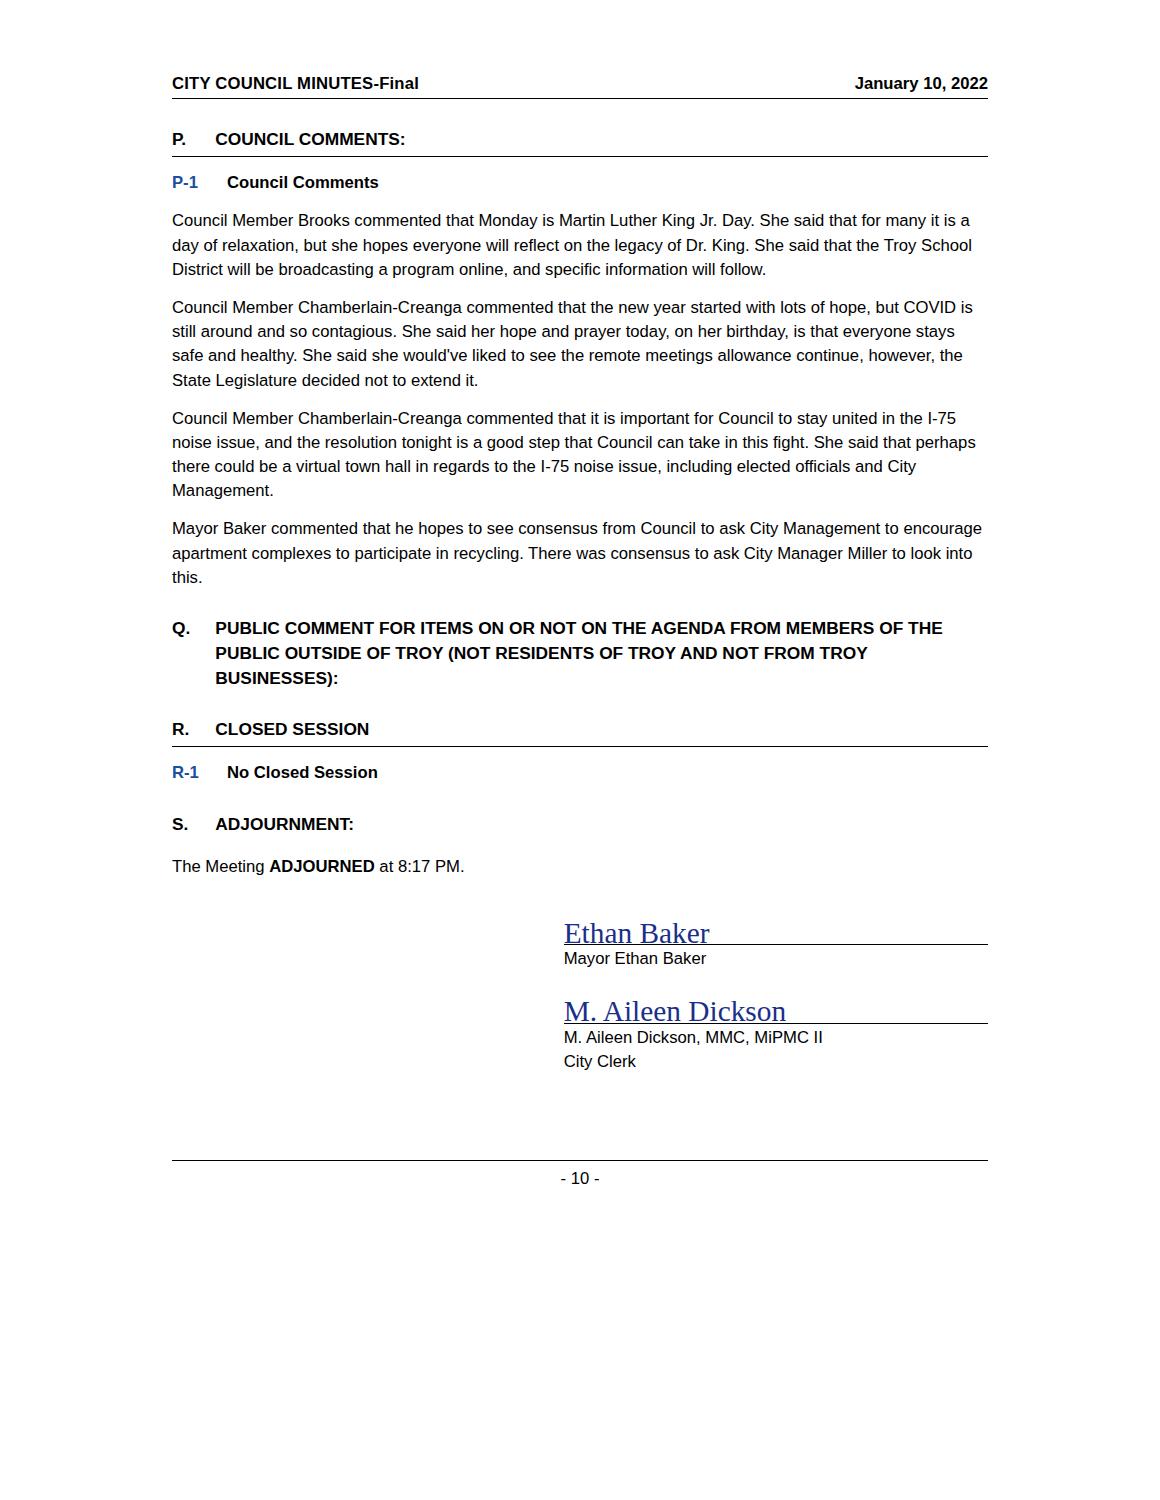CITY COUNCIL MINUTES-Final January 10, 2022
P. COUNCIL COMMENTS:
P-1 Council Comments
Council Member Brooks commented that Monday is Martin Luther King Jr. Day. She said that for many it is a day of relaxation, but she hopes everyone will reflect on the legacy of Dr. King. She said that the Troy School District will be broadcasting a program online, and specific information will follow.
Council Member Chamberlain-Creanga commented that the new year started with lots of hope, but COVID is still around and so contagious. She said her hope and prayer today, on her birthday, is that everyone stays safe and healthy. She said she would've liked to see the remote meetings allowance continue, however, the State Legislature decided not to extend it.
Council Member Chamberlain-Creanga commented that it is important for Council to stay united in the I-75 noise issue, and the resolution tonight is a good step that Council can take in this fight. She said that perhaps there could be a virtual town hall in regards to the I-75 noise issue, including elected officials and City Management.
Mayor Baker commented that he hopes to see consensus from Council to ask City Management to encourage apartment complexes to participate in recycling. There was consensus to ask City Manager Miller to look into this.
Q. PUBLIC COMMENT FOR ITEMS ON OR NOT ON THE AGENDA FROM MEMBERS OF THE PUBLIC OUTSIDE OF TROY (NOT RESIDENTS OF TROY AND NOT FROM TROY BUSINESSES):
R. CLOSED SESSION
R-1 No Closed Session
S. ADJOURNMENT:
The Meeting ADJOURNED at 8:17 PM.
Ethan Baker
Mayor Ethan Baker
M. Aileen Dickson
M. Aileen Dickson, MMC, MiPMC II
City Clerk
- 10 -